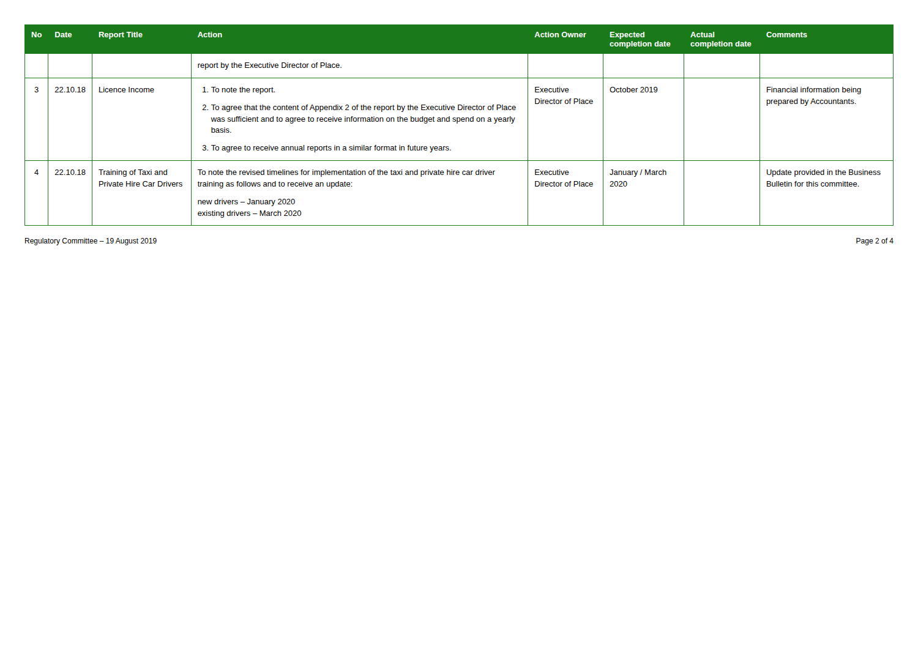| No | Date | Report Title | Action | Action Owner | Expected completion date | Actual completion date | Comments |
| --- | --- | --- | --- | --- | --- | --- | --- |
| | | | report by the Executive Director of Place. | | | | |
| 3 | 22.10.18 | Licence Income | To note the report. To agree that the content of Appendix 2 of the report by the Executive Director of Place was sufficient and to agree to receive information on the budget and spend on a yearly basis. To agree to receive annual reports in a similar format in future years. | Executive Director of Place | October 2019 | | Financial information being prepared by Accountants. |
| 4 | 22.10.18 | Training of Taxi and Private Hire Car Drivers | To note the revised timelines for implementation of the taxi and private hire car driver training as follows and to receive an update: new drivers – January 2020 existing drivers – March 2020 | Executive Director of Place | January / March 2020 | | Update provided in the Business Bulletin for this committee. |
Regulatory Committee – 19 August 2019 Page 2 of 4